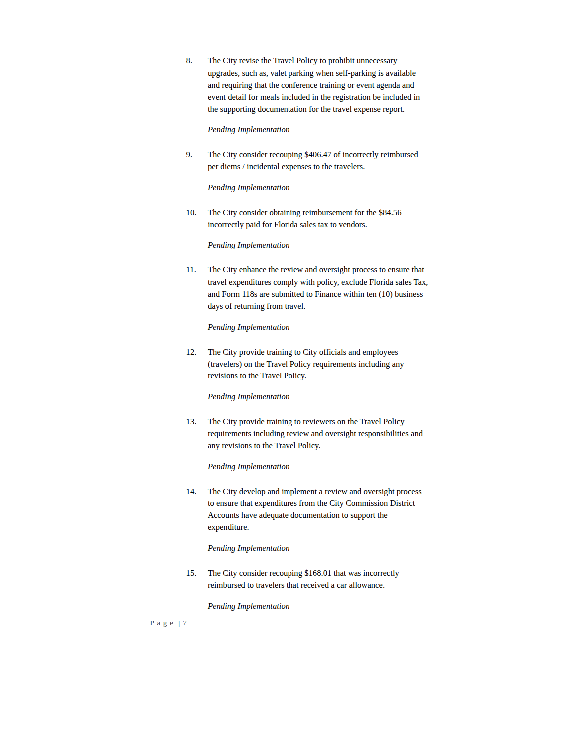8.
The City revise the Travel Policy to prohibit unnecessary upgrades, such as, valet parking when self-parking is available and requiring that the conference training or event agenda and event detail for meals included in the registration be included in the supporting documentation for the travel expense report.
Pending Implementation
9.
The City consider recouping $406.47 of incorrectly reimbursed per diems / incidental expenses to the travelers.
Pending Implementation
10.
The City consider obtaining reimbursement for the $84.56 incorrectly paid for Florida sales tax to vendors.
Pending Implementation
11.
The City enhance the review and oversight process to ensure that travel expenditures comply with policy, exclude Florida sales Tax, and Form 118s are submitted to Finance within ten (10) business days of returning from travel.
Pending Implementation
12.
The City provide training to City officials and employees (travelers) on the Travel Policy requirements including any revisions to the Travel Policy.
Pending Implementation
13.
The City provide training to reviewers on the Travel Policy requirements including review and oversight responsibilities and any revisions to the Travel Policy.
Pending Implementation
14.
The City develop and implement a review and oversight process to ensure that expenditures from the City Commission District Accounts have adequate documentation to support the expenditure.
Pending Implementation
15.
The City consider recouping $168.01 that was incorrectly reimbursed to travelers that received a car allowance.
Pending Implementation
P a g e | 7